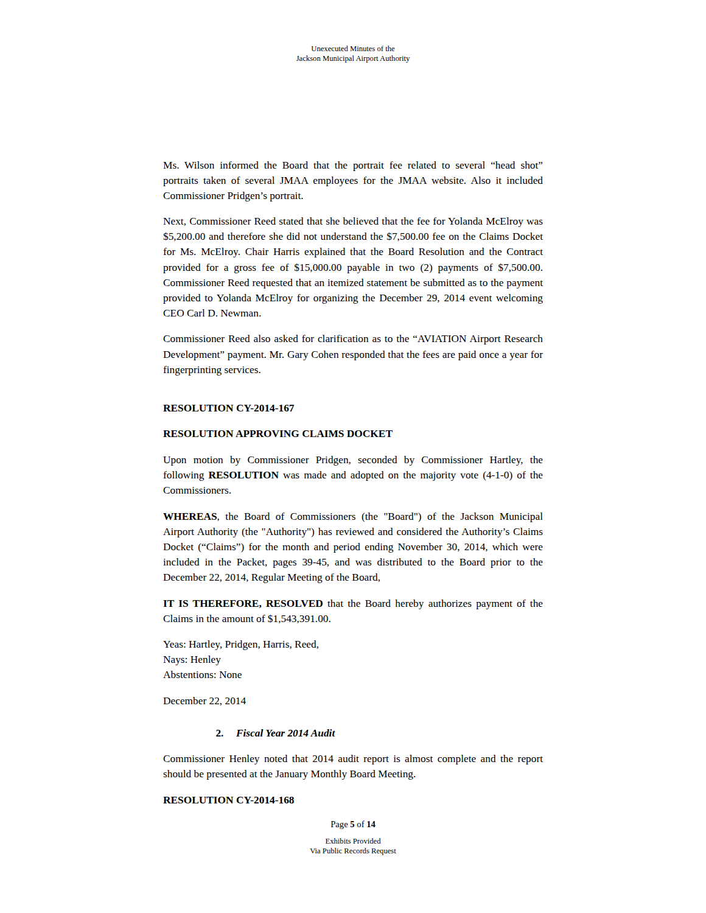Unexecuted Minutes of the
Jackson Municipal Airport Authority
Ms. Wilson informed the Board that the portrait fee related to several “head shot” portraits taken of several JMAA employees for the JMAA website. Also it included Commissioner Pridgen’s portrait.
Next, Commissioner Reed stated that she believed that the fee for Yolanda McElroy was $5,200.00 and therefore she did not understand the $7,500.00 fee on the Claims Docket for Ms. McElroy. Chair Harris explained that the Board Resolution and the Contract provided for a gross fee of $15,000.00 payable in two (2) payments of $7,500.00. Commissioner Reed requested that an itemized statement be submitted as to the payment provided to Yolanda McElroy for organizing the December 29, 2014 event welcoming CEO Carl D. Newman.
Commissioner Reed also asked for clarification as to the “AVIATION Airport Research Development” payment. Mr. Gary Cohen responded that the fees are paid once a year for fingerprinting services.
RESOLUTION CY-2014-167
RESOLUTION APPROVING CLAIMS DOCKET
Upon motion by Commissioner Pridgen, seconded by Commissioner Hartley, the following RESOLUTION was made and adopted on the majority vote (4-1-0) of the Commissioners.
WHEREAS, the Board of Commissioners (the "Board") of the Jackson Municipal Airport Authority (the "Authority") has reviewed and considered the Authority’s Claims Docket (“Claims”) for the month and period ending November 30, 2014, which were included in the Packet, pages 39-45, and was distributed to the Board prior to the December 22, 2014, Regular Meeting of the Board,
IT IS THEREFORE, RESOLVED that the Board hereby authorizes payment of the Claims in the amount of $1,543,391.00.
Yeas: Hartley, Pridgen, Harris, Reed,
Nays: Henley
Abstentions: None
December 22, 2014
2. Fiscal Year 2014 Audit
Commissioner Henley noted that 2014 audit report is almost complete and the report should be presented at the January Monthly Board Meeting.
RESOLUTION CY-2014-168
Page 5 of 14
Exhibits Provided
Via Public Records Request